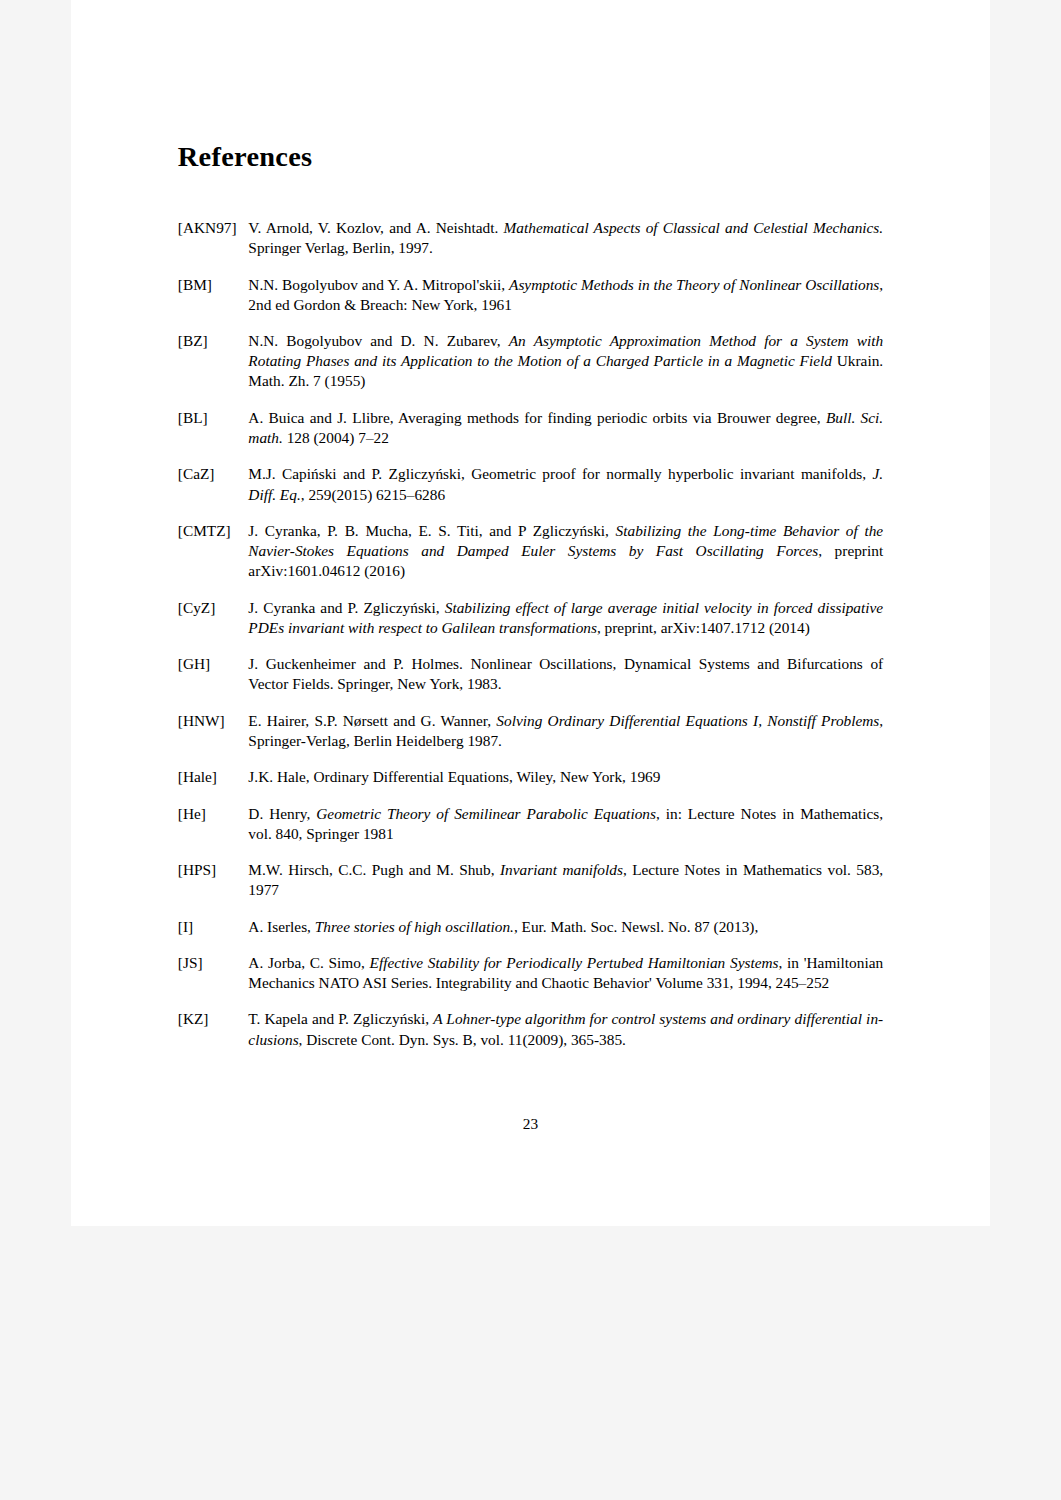References
[AKN97]
V. Arnold, V. Kozlov, and A. Neishtadt. Mathematical Aspects of Classical and Celestial Mechanics. Springer Verlag, Berlin, 1997.
[BM]
N.N. Bogolyubov and Y. A. Mitropol'skii, Asymptotic Methods in the Theory of Nonlinear Oscillations, 2nd ed Gordon & Breach: New York, 1961
[BZ]
N.N. Bogolyubov and D. N. Zubarev, An Asymptotic Approximation Method for a System with Rotating Phases and its Application to the Motion of a Charged Particle in a Magnetic Field Ukrain. Math. Zh. 7 (1955)
[BL]
A. Buica and J. Llibre, Averaging methods for finding periodic orbits via Brouwer degree, Bull. Sci. math. 128 (2004) 7–22
[CaZ]
M.J. Capiński and P. Zgliczyński, Geometric proof for normally hyperbolic invariant manifolds, J. Diff. Eq., 259(2015) 6215–6286
[CMTZ]
J. Cyranka, P. B. Mucha, E. S. Titi, and P Zgliczyński, Stabilizing the Long-time Behavior of the Navier-Stokes Equations and Damped Euler Systems by Fast Oscillating Forces, preprint arXiv:1601.04612 (2016)
[CyZ]
J. Cyranka and P. Zgliczyński, Stabilizing effect of large average initial velocity in forced dissipative PDEs invariant with respect to Galilean transformations, preprint, arXiv:1407.1712 (2014)
[GH]
J. Guckenheimer and P. Holmes. Nonlinear Oscillations, Dynamical Systems and Bifurcations of Vector Fields. Springer, New York, 1983.
[HNW]
E. Hairer, S.P. Nørsett and G. Wanner, Solving Ordinary Differential Equations I, Nonstiff Problems, Springer-Verlag, Berlin Heidelberg 1987.
[Hale]
J.K. Hale, Ordinary Differential Equations, Wiley, New York, 1969
[He]
D. Henry, Geometric Theory of Semilinear Parabolic Equations, in: Lecture Notes in Mathematics, vol. 840, Springer 1981
[HPS]
M.W. Hirsch, C.C. Pugh and M. Shub, Invariant manifolds, Lecture Notes in Mathematics vol. 583, 1977
[I]
A. Iserles, Three stories of high oscillation., Eur. Math. Soc. Newsl. No. 87 (2013),
[JS]
A. Jorba, C. Simo, Effective Stability for Periodically Pertubed Hamiltonian Systems, in 'Hamiltonian Mechanics NATO ASI Series. Integrability and Chaotic Behavior' Volume 331, 1994, 245–252
[KZ]
T. Kapela and P. Zgliczyński, A Lohner-type algorithm for control systems and ordinary differential inclusions, Discrete Cont. Dyn. Sys. B, vol. 11(2009), 365-385.
23